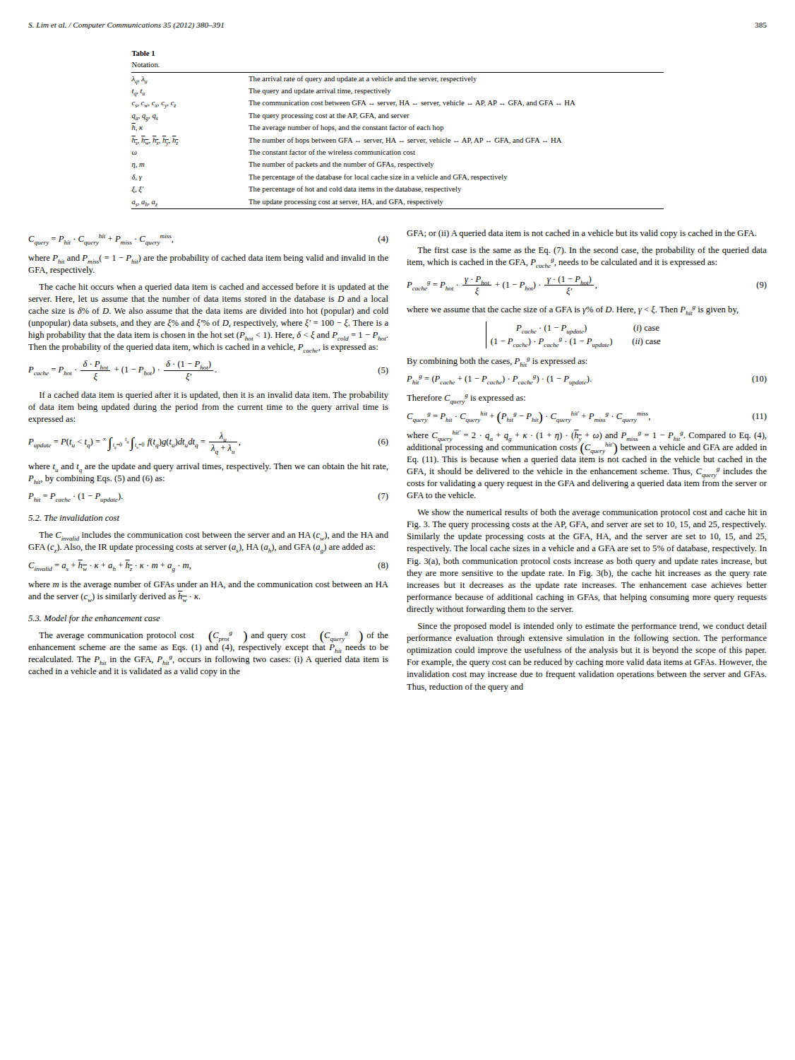S. Lim et al. / Computer Communications 35 (2012) 380–391 385
Table 1
Notation.
| λ q , λ u | The arrival rate of query and update at a vehicle and the server, respectively |
| t q , t u | The query and update arrival time, respectively |
| c s , c w , c x , c y , c z | The communication cost between GFA ↔ server, HA ↔ server, vehicle ↔ AP, AP ↔ GFA, and GFA ↔ HA |
| q a , q g , q s | The query processing cost at the AP, GFA, and server |
| h , κ | The average number of hops, and the constant factor of each hop |
| h s , h w , h x , h y , h z | The number of hops between GFA ↔ server, HA ↔ server, vehicle ↔ AP, AP ↔ GFA, and GFA ↔ HA |
| ω | The constant factor of the wireless communication cost |
| η, m | The number of packets and the number of GFAs, respectively |
| δ, γ | The percentage of the database for local cache size in a vehicle and GFA, respectively |
| ξ, ξ′ | The percentage of hot and cold data items in the database, respectively |
| a s , a h , a z | The update processing cost at server, HA, and GFA, respectively |
Cquery = Phit · Cqueryhit + Pmiss · Cquerymiss,
(4)
where Phit and Pmiss( = 1 − Phit) are the probability of cached data item being valid and invalid in the GFA, respectively.
The cache hit occurs when a queried data item is cached and accessed before it is updated at the server. Here, let us assume that the number of data items stored in the database is D and a local cache size is δ% of D. We also assume that the data items are divided into hot (popular) and cold (unpopular) data subsets, and they are ξ% and ξ′% of D, respectively, where ξ′ = 100 − ξ. There is a high probability that the data item is chosen in the hot set (Phot < 1). Here, δ < ξ and Pcold = 1 − Phot. Then the probability of the queried data item, which is cached in a vehicle, Pcache, is expressed as:
Pcache = Phot · δ · Phot ξ + (1 − Phot) · δ · (1 − Phot) ξ′.
(5)
If a cached data item is queried after it is updated, then it is an invalid data item. The probability of data item being updated during the period from the current time to the query arrival time is expressed as:
Pupdate = P(tu < tq) = ∞ ∫ tq=0 tq ∫ tu=0 f(tq)g(tu)dtudtq = λu λq + λu,
(6)
where tu and tq are the update and query arrival times, respectively. Then we can obtain the hit rate, Phit, by combining Eqs. (5) and (6) as:
Phit = Pcache · (1 − Pupdate).
(7)
5.2. The invalidation cost
The Cinvalid includes the communication cost between the server and an HA (cw), and the HA and GFA (cz). Also, the IR update processing costs at server (as), HA (ah), and GFA (ag) are added as:
Cinvalid = as + hw · κ + ah + hz · κ · m + ag · m,
(8)
where m is the average number of GFAs under an HA, and the communication cost between an HA and the server (cw) is similarly derived as hw · κ.
5.3. Model for the enhancement case
The average communication protocol cost (Cprotg) and query cost (Cqueryg) of the enhancement scheme are the same as Eqs. (1) and (4), respectively except that Phit needs to be recalculated. The Phit in the GFA, Phitg, occurs in following two cases: (i) A queried data item is cached in a vehicle and it is validated as a valid copy in the
GFA; or (ii) A queried data item is not cached in a vehicle but its valid copy is cached in the GFA.
The first case is the same as the Eq. (7). In the second case, the probability of the queried data item, which is cached in the GFA, Pcacheg, needs to be calculated and it is expressed as:
Pcacheg = Phot · γ · Phot ξ + (1 − Phot) · γ · (1 − Phot) ξ′,
(9)
where we assume that the cache size of a GFA is γ% of D. Here, γ < ξ. Then Phitg is given by,
Pcache · (1 − Pupdate) (i) case (1 − Pcache) · Pcacheg · (1 − Pupdate) (ii) case
By combining both the cases, Phitg is expressed as:
Phitg = (Pcache + (1 − Pcache) · Pcacheg) · (1 − Pupdate).
(10)
Therefore Cqueryg is expressed as:
Cqueryg = Phit · Cqueryhit + (Phitg − Phit) · Cqueryhit′ + Pmissg · Cquerymiss,
(11)
where Cqueryhit′ = 2 · qa + qg + κ · (1 + η) · (hy + ω) and Pmissg = 1 − Phitg. Compared to Eq. (4), additional processing and communication costs (Cqueryhit′) between a vehicle and GFA are added in Eq. (11). This is because when a queried data item is not cached in the vehicle but cached in the GFA, it should be delivered to the vehicle in the enhancement scheme. Thus, Cqueryg includes the costs for validating a query request in the GFA and delivering a queried data item from the server or GFA to the vehicle.
We show the numerical results of both the average communication protocol cost and cache hit in Fig. 3. The query processing costs at the AP, GFA, and server are set to 10, 15, and 25, respectively. Similarly the update processing costs at the GFA, HA, and the server are set to 10, 15, and 25, respectively. The local cache sizes in a vehicle and a GFA are set to 5% of database, respectively. In Fig. 3(a), both communication protocol costs increase as both query and update rates increase, but they are more sensitive to the update rate. In Fig. 3(b), the cache hit increases as the query rate increases but it decreases as the update rate increases. The enhancement case achieves better performance because of additional caching in GFAs, that helping consuming more query requests directly without forwarding them to the server.
Since the proposed model is intended only to estimate the performance trend, we conduct detail performance evaluation through extensive simulation in the following section. The performance optimization could improve the usefulness of the analysis but it is beyond the scope of this paper. For example, the query cost can be reduced by caching more valid data items at GFAs. However, the invalidation cost may increase due to frequent validation operations between the server and GFAs. Thus, reduction of the query and